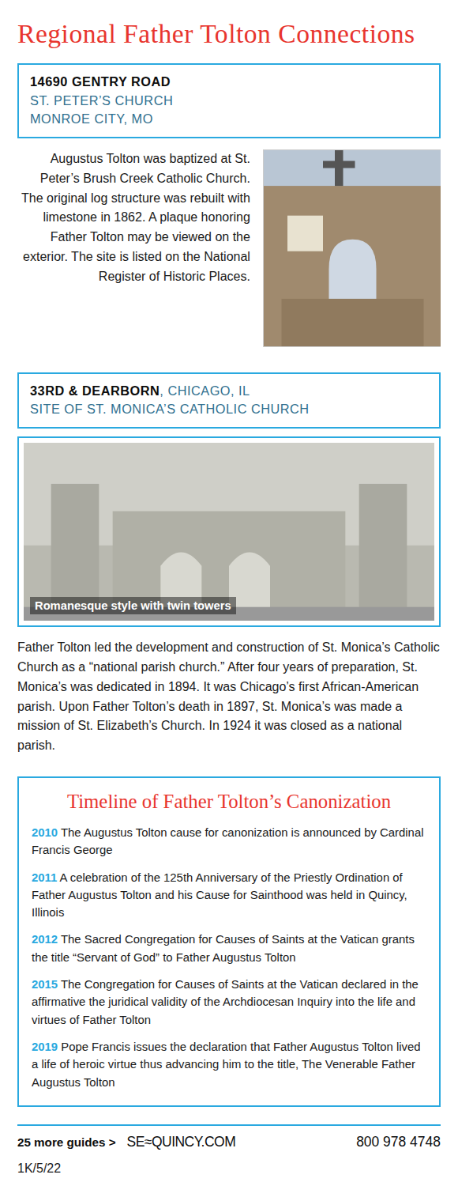Regional Father Tolton Connections
14690 GENTRY ROAD
ST. PETER’S CHURCH
MONROE CITY, MO
Augustus Tolton was baptized at St. Peter’s Brush Creek Catholic Church. The original log structure was rebuilt with limestone in 1862. A plaque honoring Father Tolton may be viewed on the exterior. The site is listed on the National Register of Historic Places.
33RD & DEARBORN, CHICAGO, IL
SITE OF ST. MONICA’S CATHOLIC CHURCH
Romanesque style with twin towers
Father Tolton led the development and construction of St. Monica’s Catholic Church as a “national parish church.” After four years of preparation, St. Monica’s was dedicated in 1894. It was Chicago’s first African-American parish. Upon Father Tolton’s death in 1897, St. Monica’s was made a mission of St. Elizabeth’s Church. In 1924 it was closed as a national parish.
Timeline of Father Tolton’s Canonization
2010 The Augustus Tolton cause for canonization is announced by Cardinal Francis George
2011 A celebration of the 125th Anniversary of the Priestly Ordination of Father Augustus Tolton and his Cause for Sainthood was held in Quincy, Illinois
2012 The Sacred Congregation for Causes of Saints at the Vatican grants the title “Servant of God” to Father Augustus Tolton
2015 The Congregation for Causes of Saints at the Vatican declared in the affirmative the juridical validity of the Archdiocesan Inquiry into the life and virtues of Father Tolton
2019 Pope Francis issues the declaration that Father Augustus Tolton lived a life of heroic virtue thus advancing him to the title, The Venerable Father Augustus Tolton
25 more guides > SE≈QUINCY.COM 800 978 4748
1K/5/22